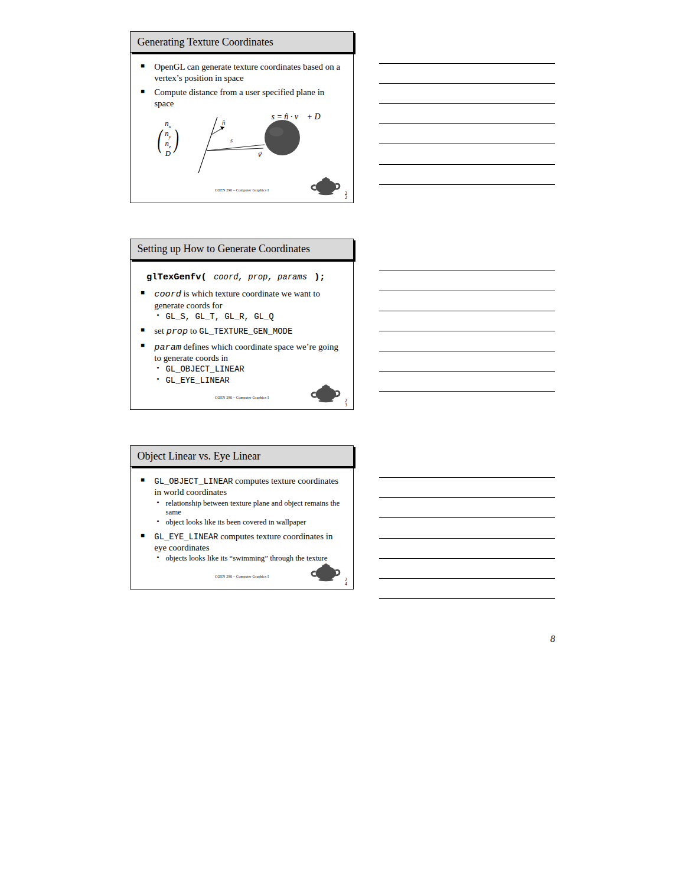Generating Texture Coordinates
OpenGL can generate texture coordinates based on a vertex’s position in space
Compute distance from a user specified plane in space
s = n̂ · v⃗ + D
( nx ny nz D )
n̂ s v⃗
COEN 290 – Computer Graphics I
2
2
Setting up How to Generate Coordinates
glTexGenfv( coord, prop, params );
coord is which texture coordinate we want to generate coords for
GL_S, GL_T, GL_R, GL_Q
set prop to GL_TEXTURE_GEN_MODE
param defines which coordinate space we’re going to generate coords in
GL_OBJECT_LINEAR
GL_EYE_LINEAR
COEN 290 – Computer Graphics I
2
3
Object Linear vs. Eye Linear
GL_OBJECT_LINEAR computes texture coordinates in world coordinates
relationship between texture plane and object remains the same
object looks like its been covered in wallpaper
GL_EYE_LINEAR computes texture coordinates in eye coordinates
objects looks like its “swimming” through the texture
COEN 290 – Computer Graphics I
2
4
8